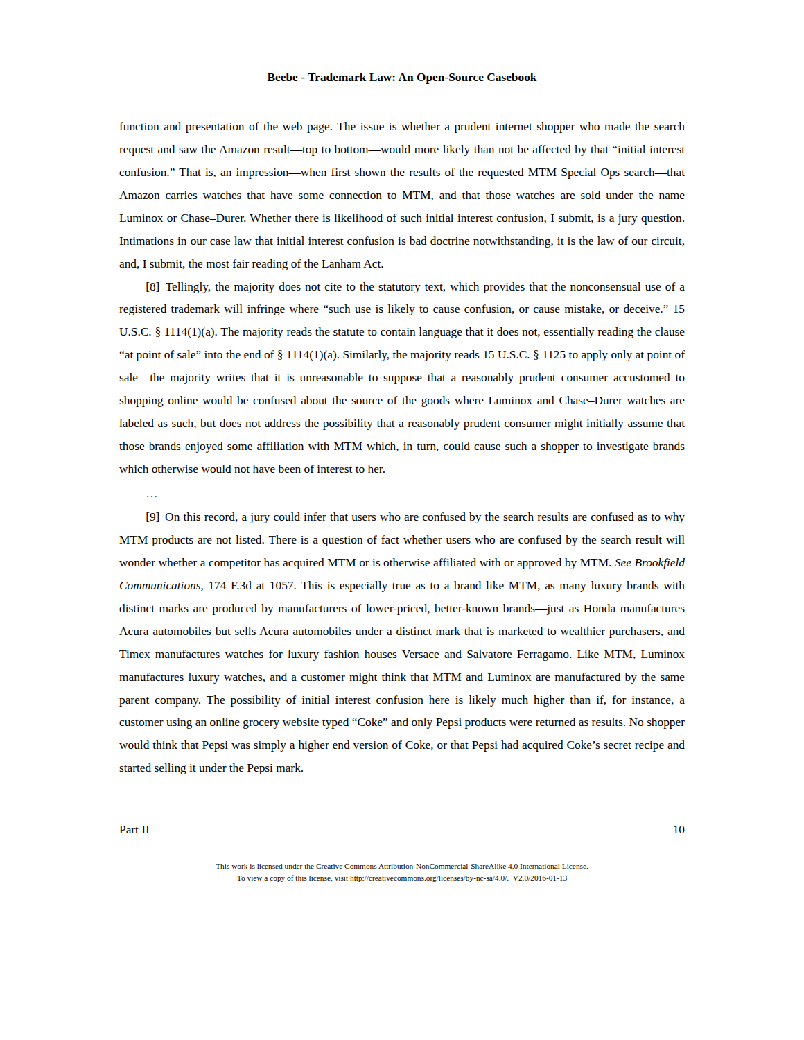Beebe - Trademark Law: An Open-Source Casebook
function and presentation of the web page. The issue is whether a prudent internet shopper who made the search request and saw the Amazon result—top to bottom—would more likely than not be affected by that “initial interest confusion.” That is, an impression—when first shown the results of the requested MTM Special Ops search—that Amazon carries watches that have some connection to MTM, and that those watches are sold under the name Luminox or Chase–Durer. Whether there is likelihood of such initial interest confusion, I submit, is a jury question. Intimations in our case law that initial interest confusion is bad doctrine notwithstanding, it is the law of our circuit, and, I submit, the most fair reading of the Lanham Act.
[8] Tellingly, the majority does not cite to the statutory text, which provides that the nonconsensual use of a registered trademark will infringe where “such use is likely to cause confusion, or cause mistake, or deceive.” 15 U.S.C. § 1114(1)(a). The majority reads the statute to contain language that it does not, essentially reading the clause “at point of sale” into the end of § 1114(1)(a). Similarly, the majority reads 15 U.S.C. § 1125 to apply only at point of sale—the majority writes that it is unreasonable to suppose that a reasonably prudent consumer accustomed to shopping online would be confused about the source of the goods where Luminox and Chase–Durer watches are labeled as such, but does not address the possibility that a reasonably prudent consumer might initially assume that those brands enjoyed some affiliation with MTM which, in turn, could cause such a shopper to investigate brands which otherwise would not have been of interest to her.
…
[9] On this record, a jury could infer that users who are confused by the search results are confused as to why MTM products are not listed. There is a question of fact whether users who are confused by the search result will wonder whether a competitor has acquired MTM or is otherwise affiliated with or approved by MTM. See Brookfield Communications, 174 F.3d at 1057. This is especially true as to a brand like MTM, as many luxury brands with distinct marks are produced by manufacturers of lower-priced, better-known brands—just as Honda manufactures Acura automobiles but sells Acura automobiles under a distinct mark that is marketed to wealthier purchasers, and Timex manufactures watches for luxury fashion houses Versace and Salvatore Ferragamo. Like MTM, Luminox manufactures luxury watches, and a customer might think that MTM and Luminox are manufactured by the same parent company. The possibility of initial interest confusion here is likely much higher than if, for instance, a customer using an online grocery website typed “Coke” and only Pepsi products were returned as results. No shopper would think that Pepsi was simply a higher end version of Coke, or that Pepsi had acquired Coke’s secret recipe and started selling it under the Pepsi mark.
Part II 10
This work is licensed under the Creative Commons Attribution-NonCommercial-ShareAlike 4.0 International License.
To view a copy of this license, visit http://creativecommons.org/licenses/by-nc-sa/4.0/. V2.0/2016-01-13